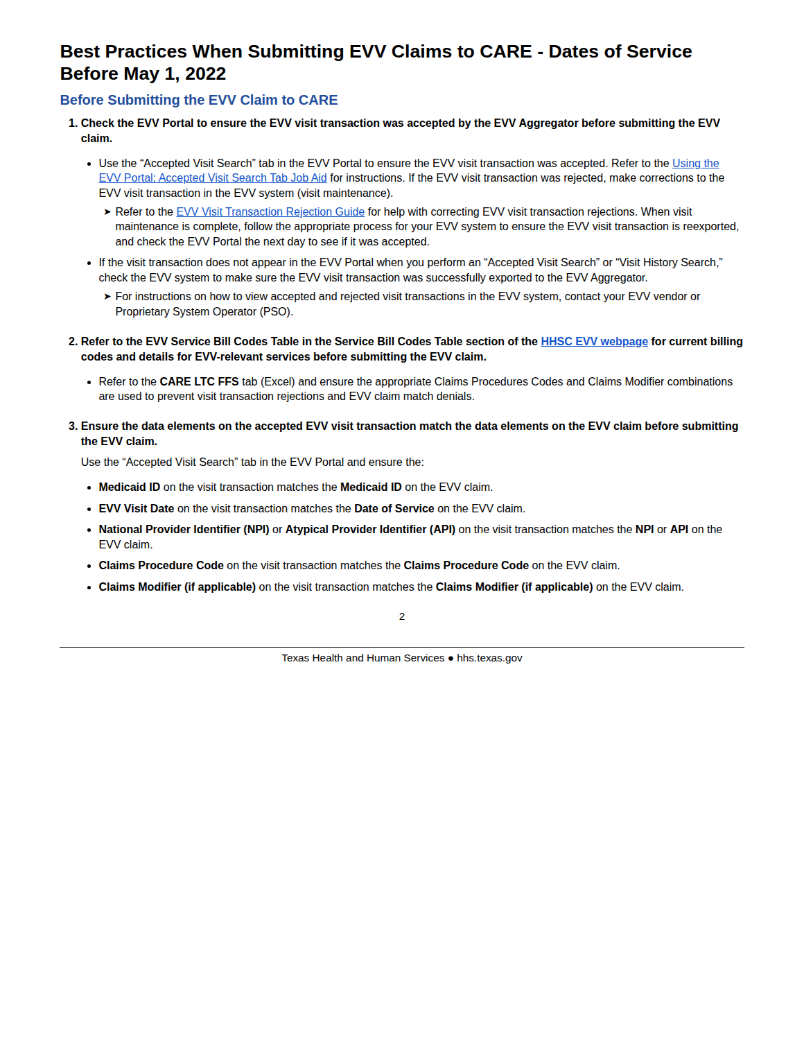Best Practices When Submitting EVV Claims to CARE - Dates of Service Before May 1, 2022
Before Submitting the EVV Claim to CARE
Check the EVV Portal to ensure the EVV visit transaction was accepted by the EVV Aggregator before submitting the EVV claim.
Use the “Accepted Visit Search” tab in the EVV Portal to ensure the EVV visit transaction was accepted. Refer to the Using the EVV Portal: Accepted Visit Search Tab Job Aid for instructions. If the EVV visit transaction was rejected, make corrections to the EVV visit transaction in the EVV system (visit maintenance).
Refer to the EVV Visit Transaction Rejection Guide for help with correcting EVV visit transaction rejections. When visit maintenance is complete, follow the appropriate process for your EVV system to ensure the EVV visit transaction is reexported, and check the EVV Portal the next day to see if it was accepted.
If the visit transaction does not appear in the EVV Portal when you perform an “Accepted Visit Search” or “Visit History Search,” check the EVV system to make sure the EVV visit transaction was successfully exported to the EVV Aggregator.
For instructions on how to view accepted and rejected visit transactions in the EVV system, contact your EVV vendor or Proprietary System Operator (PSO).
Refer to the EVV Service Bill Codes Table in the Service Bill Codes Table section of the HHSC EVV webpage for current billing codes and details for EVV-relevant services before submitting the EVV claim.
Refer to the CARE LTC FFS tab (Excel) and ensure the appropriate Claims Procedures Codes and Claims Modifier combinations are used to prevent visit transaction rejections and EVV claim match denials.
Ensure the data elements on the accepted EVV visit transaction match the data elements on the EVV claim before submitting the EVV claim.
Use the “Accepted Visit Search” tab in the EVV Portal and ensure the:
Medicaid ID on the visit transaction matches the Medicaid ID on the EVV claim.
EVV Visit Date on the visit transaction matches the Date of Service on the EVV claim.
National Provider Identifier (NPI) or Atypical Provider Identifier (API) on the visit transaction matches the NPI or API on the EVV claim.
Claims Procedure Code on the visit transaction matches the Claims Procedure Code on the EVV claim.
Claims Modifier (if applicable) on the visit transaction matches the Claims Modifier (if applicable) on the EVV claim.
2
Texas Health and Human Services ● hhs.texas.gov